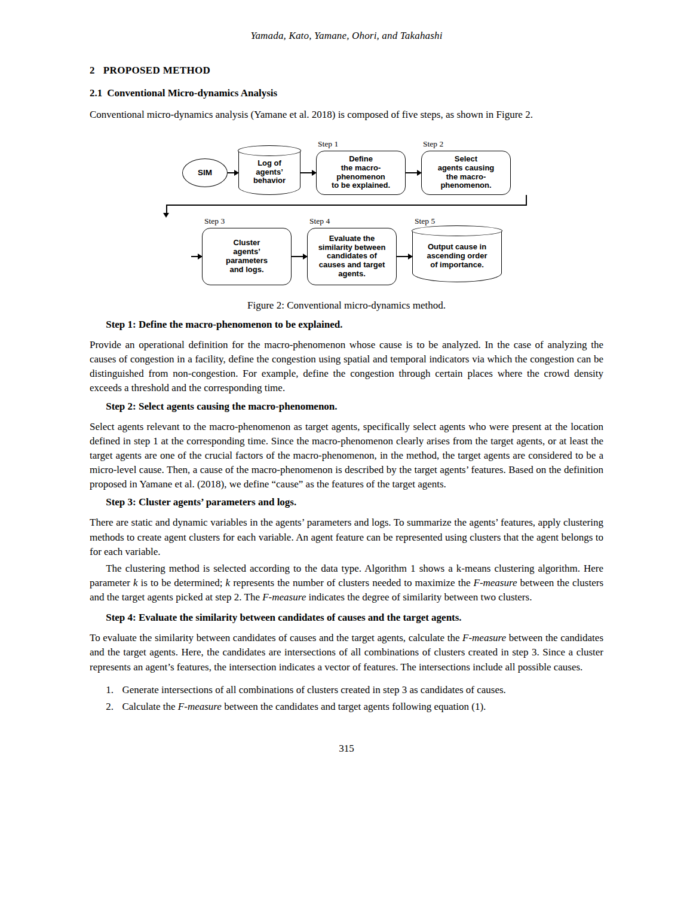Yamada, Kato, Yamane, Ohori, and Takahashi
2 PROPOSED METHOD
2.1 Conventional Micro-dynamics Analysis
Conventional micro-dynamics analysis (Yamane et al. 2018) is composed of five steps, as shown in Figure 2.
Step 1 Step 2
SIM
Log of
agents’
behavior
Define
the macro-
phenomenon
to be explained.
Select
agents causing
the macro-
phenomenon.
Step 3 Step 4 Step 5
Cluster
agents’
parameters
and logs.
Evaluate the
similarity between
candidates of
causes and target
agents.
Output cause in
ascending order
of importance.
Figure 2: Conventional micro-dynamics method.
Step 1: Define the macro-phenomenon to be explained.
Provide an operational definition for the macro-phenomenon whose cause is to be analyzed. In the case of analyzing the causes of congestion in a facility, define the congestion using spatial and temporal indicators via which the congestion can be distinguished from non-congestion. For example, define the congestion through certain places where the crowd density exceeds a threshold and the corresponding time.
Step 2: Select agents causing the macro-phenomenon.
Select agents relevant to the macro-phenomenon as target agents, specifically select agents who were present at the location defined in step 1 at the corresponding time. Since the macro-phenomenon clearly arises from the target agents, or at least the target agents are one of the crucial factors of the macro-phenomenon, in the method, the target agents are considered to be a micro-level cause. Then, a cause of the macro-phenomenon is described by the target agents’ features. Based on the definition proposed in Yamane et al. (2018), we define “cause” as the features of the target agents.
Step 3: Cluster agents’ parameters and logs.
There are static and dynamic variables in the agents’ parameters and logs. To summarize the agents’ features, apply clustering methods to create agent clusters for each variable. An agent feature can be represented using clusters that the agent belongs to for each variable.
The clustering method is selected according to the data type. Algorithm 1 shows a k-means clustering algorithm. Here parameter k is to be determined; k represents the number of clusters needed to maximize the F-measure between the clusters and the target agents picked at step 2. The F-measure indicates the degree of similarity between two clusters.
Step 4: Evaluate the similarity between candidates of causes and the target agents.
To evaluate the similarity between candidates of causes and the target agents, calculate the F-measure between the candidates and the target agents. Here, the candidates are intersections of all combinations of clusters created in step 3. Since a cluster represents an agent’s features, the intersection indicates a vector of features. The intersections include all possible causes.
Generate intersections of all combinations of clusters created in step 3 as candidates of causes.
Calculate the F-measure between the candidates and target agents following equation (1).
315